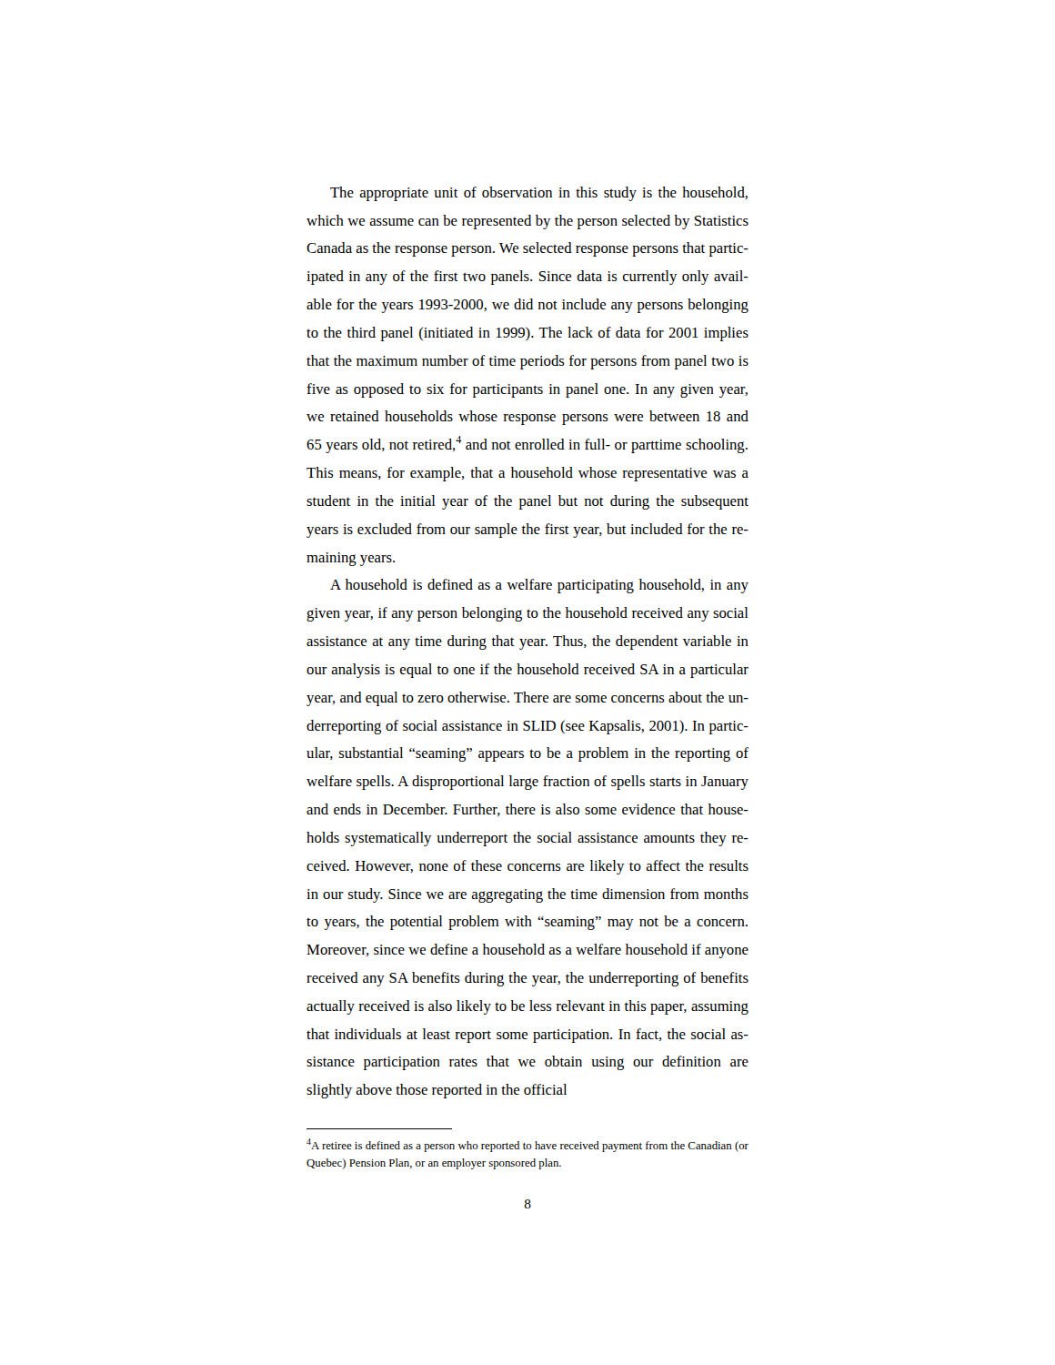The appropriate unit of observation in this study is the household, which we assume can be represented by the person selected by Statistics Canada as the response person. We selected response persons that participated in any of the first two panels. Since data is currently only available for the years 1993-2000, we did not include any persons belonging to the third panel (initiated in 1999). The lack of data for 2001 implies that the maximum number of time periods for persons from panel two is five as opposed to six for participants in panel one. In any given year, we retained households whose response persons were between 18 and 65 years old, not retired,4 and not enrolled in full- or parttime schooling. This means, for example, that a household whose representative was a student in the initial year of the panel but not during the subsequent years is excluded from our sample the first year, but included for the remaining years.
A household is defined as a welfare participating household, in any given year, if any person belonging to the household received any social assistance at any time during that year. Thus, the dependent variable in our analysis is equal to one if the household received SA in a particular year, and equal to zero otherwise. There are some concerns about the underreporting of social assistance in SLID (see Kapsalis, 2001). In particular, substantial “seaming” appears to be a problem in the reporting of welfare spells. A disproportional large fraction of spells starts in January and ends in December. Further, there is also some evidence that households systematically underreport the social assistance amounts they received. However, none of these concerns are likely to affect the results in our study. Since we are aggregating the time dimension from months to years, the potential problem with “seaming” may not be a concern. Moreover, since we define a household as a welfare household if anyone received any SA benefits during the year, the underreporting of benefits actually received is also likely to be less relevant in this paper, assuming that individuals at least report some participation. In fact, the social assistance participation rates that we obtain using our definition are slightly above those reported in the official
4A retiree is defined as a person who reported to have received payment from the Canadian (or Quebec) Pension Plan, or an employer sponsored plan.
8